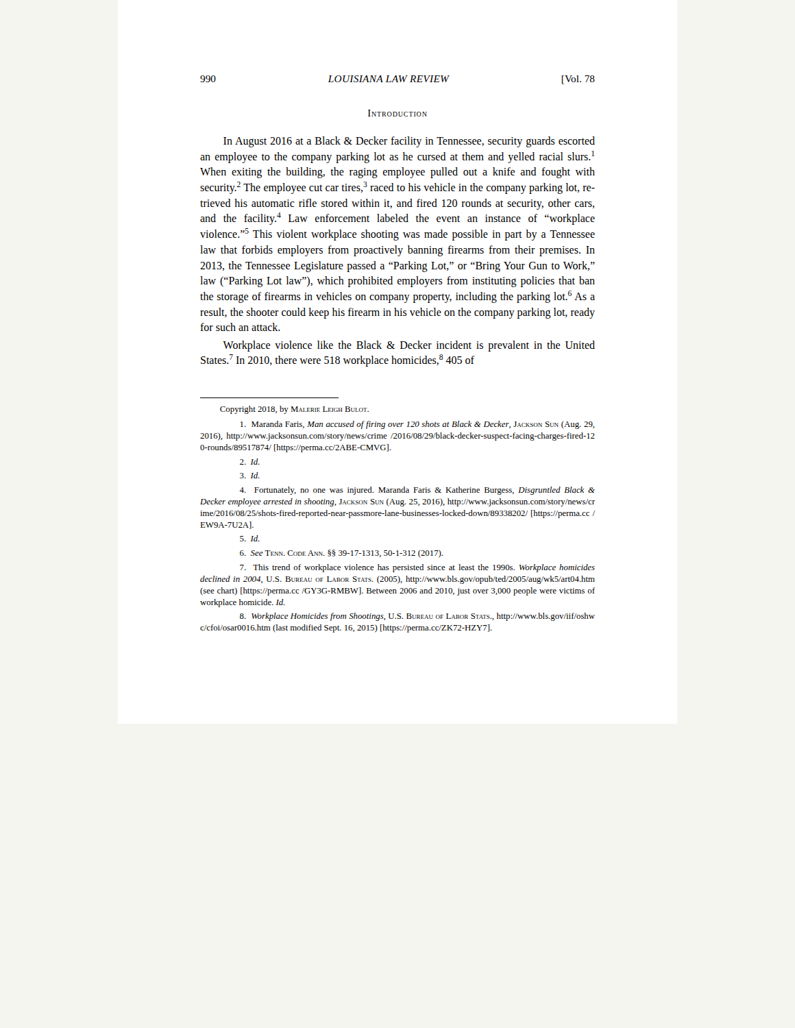990 LOUISIANA LAW REVIEW [Vol. 78
Introduction
In August 2016 at a Black & Decker facility in Tennessee, security guards escorted an employee to the company parking lot as he cursed at them and yelled racial slurs.1 When exiting the building, the raging employee pulled out a knife and fought with security.2 The employee cut car tires,3 raced to his vehicle in the company parking lot, retrieved his automatic rifle stored within it, and fired 120 rounds at security, other cars, and the facility.4 Law enforcement labeled the event an instance of “workplace violence.”5 This violent workplace shooting was made possible in part by a Tennessee law that forbids employers from proactively banning firearms from their premises. In 2013, the Tennessee Legislature passed a “Parking Lot,” or “Bring Your Gun to Work,” law (“Parking Lot law”), which prohibited employers from instituting policies that ban the storage of firearms in vehicles on company property, including the parking lot.6 As a result, the shooter could keep his firearm in his vehicle on the company parking lot, ready for such an attack.
Workplace violence like the Black & Decker incident is prevalent in the United States.7 In 2010, there were 518 workplace homicides,8 405 of
Copyright 2018, by Malerie Leigh Bulot.
1. Maranda Faris, Man accused of firing over 120 shots at Black & Decker, Jackson Sun (Aug. 29, 2016), http://www.jacksonsun.com/story/news/crime /2016/08/29/black-decker-suspect-facing-charges-fired-120-rounds/89517874/ [https://perma.cc/2ABE-CMVG].
2. Id.
3. Id.
4. Fortunately, no one was injured. Maranda Faris & Katherine Burgess, Disgruntled Black & Decker employee arrested in shooting, Jackson Sun (Aug. 25, 2016), http://www.jacksonsun.com/story/news/crime/2016/08/25/shots-fired-reported-near-passmore-lane-businesses-locked-down/89338202/ [https://perma.cc /EW9A-7U2A].
5. Id.
6. See Tenn. Code Ann. §§ 39-17-1313, 50-1-312 (2017).
7. This trend of workplace violence has persisted since at least the 1990s. Workplace homicides declined in 2004, U.S. Bureau of Labor Stats. (2005), http://www.bls.gov/opub/ted/2005/aug/wk5/art04.htm (see chart) [https://perma.cc /GY3G-RMBW]. Between 2006 and 2010, just over 3,000 people were victims of workplace homicide. Id.
8. Workplace Homicides from Shootings, U.S. Bureau of Labor Stats., http://www.bls.gov/iif/oshwc/cfoi/osar0016.htm (last modified Sept. 16, 2015) [https://perma.cc/ZK72-HZY7].